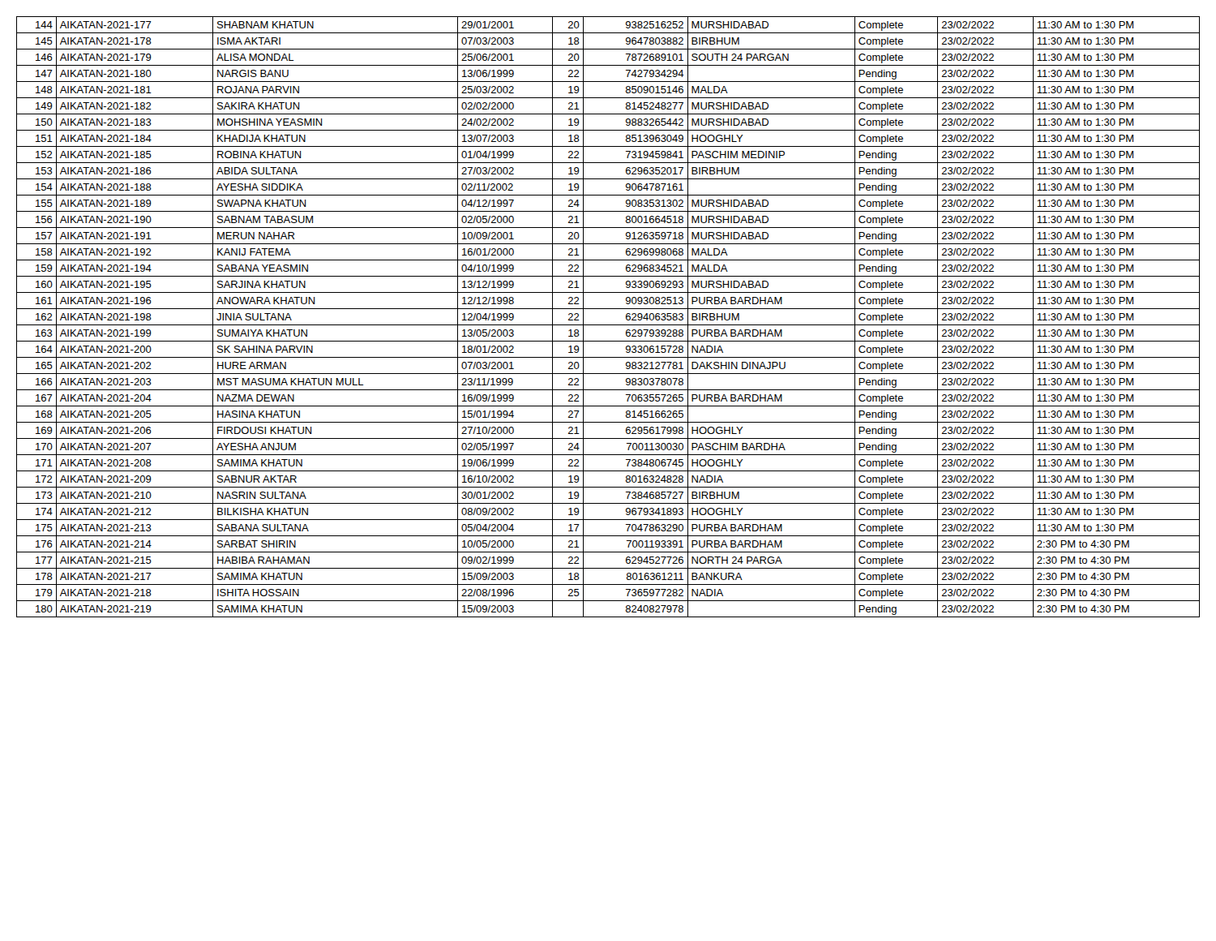| 144 | AIKATAN-2021-177 | SHABNAM KHATUN | 29/01/2001 | 20 | 9382516252 | MURSHIDABAD | Complete | 23/02/2022 | 11:30 AM to 1:30 PM |
| 145 | AIKATAN-2021-178 | ISMA AKTARI | 07/03/2003 | 18 | 9647803882 | BIRBHUM | Complete | 23/02/2022 | 11:30 AM to 1:30 PM |
| 146 | AIKATAN-2021-179 | ALISA MONDAL | 25/06/2001 | 20 | 7872689101 | SOUTH 24 PARGAN | Complete | 23/02/2022 | 11:30 AM to 1:30 PM |
| 147 | AIKATAN-2021-180 | NARGIS BANU | 13/06/1999 | 22 | 7427934294 | | Pending | 23/02/2022 | 11:30 AM to 1:30 PM |
| 148 | AIKATAN-2021-181 | ROJANA PARVIN | 25/03/2002 | 19 | 8509015146 | MALDA | Complete | 23/02/2022 | 11:30 AM to 1:30 PM |
| 149 | AIKATAN-2021-182 | SAKIRA KHATUN | 02/02/2000 | 21 | 8145248277 | MURSHIDABAD | Complete | 23/02/2022 | 11:30 AM to 1:30 PM |
| 150 | AIKATAN-2021-183 | MOHSHINA YEASMIN | 24/02/2002 | 19 | 9883265442 | MURSHIDABAD | Complete | 23/02/2022 | 11:30 AM to 1:30 PM |
| 151 | AIKATAN-2021-184 | KHADIJA KHATUN | 13/07/2003 | 18 | 8513963049 | HOOGHLY | Complete | 23/02/2022 | 11:30 AM to 1:30 PM |
| 152 | AIKATAN-2021-185 | ROBINA KHATUN | 01/04/1999 | 22 | 7319459841 | PASCHIM MEDINIP | Pending | 23/02/2022 | 11:30 AM to 1:30 PM |
| 153 | AIKATAN-2021-186 | ABIDA SULTANA | 27/03/2002 | 19 | 6296352017 | BIRBHUM | Pending | 23/02/2022 | 11:30 AM to 1:30 PM |
| 154 | AIKATAN-2021-188 | AYESHA SIDDIKA | 02/11/2002 | 19 | 9064787161 | | Pending | 23/02/2022 | 11:30 AM to 1:30 PM |
| 155 | AIKATAN-2021-189 | SWAPNA KHATUN | 04/12/1997 | 24 | 9083531302 | MURSHIDABAD | Complete | 23/02/2022 | 11:30 AM to 1:30 PM |
| 156 | AIKATAN-2021-190 | SABNAM TABASUM | 02/05/2000 | 21 | 8001664518 | MURSHIDABAD | Complete | 23/02/2022 | 11:30 AM to 1:30 PM |
| 157 | AIKATAN-2021-191 | MERUN NAHAR | 10/09/2001 | 20 | 9126359718 | MURSHIDABAD | Pending | 23/02/2022 | 11:30 AM to 1:30 PM |
| 158 | AIKATAN-2021-192 | KANIJ FATEMA | 16/01/2000 | 21 | 6296998068 | MALDA | Complete | 23/02/2022 | 11:30 AM to 1:30 PM |
| 159 | AIKATAN-2021-194 | SABANA YEASMIN | 04/10/1999 | 22 | 6296834521 | MALDA | Pending | 23/02/2022 | 11:30 AM to 1:30 PM |
| 160 | AIKATAN-2021-195 | SARJINA KHATUN | 13/12/1999 | 21 | 9339069293 | MURSHIDABAD | Complete | 23/02/2022 | 11:30 AM to 1:30 PM |
| 161 | AIKATAN-2021-196 | ANOWARA KHATUN | 12/12/1998 | 22 | 9093082513 | PURBA BARDHAM | Complete | 23/02/2022 | 11:30 AM to 1:30 PM |
| 162 | AIKATAN-2021-198 | JINIA SULTANA | 12/04/1999 | 22 | 6294063583 | BIRBHUM | Complete | 23/02/2022 | 11:30 AM to 1:30 PM |
| 163 | AIKATAN-2021-199 | SUMAIYA KHATUN | 13/05/2003 | 18 | 6297939288 | PURBA BARDHAM | Complete | 23/02/2022 | 11:30 AM to 1:30 PM |
| 164 | AIKATAN-2021-200 | SK SAHINA PARVIN | 18/01/2002 | 19 | 9330615728 | NADIA | Complete | 23/02/2022 | 11:30 AM to 1:30 PM |
| 165 | AIKATAN-2021-202 | HURE ARMAN | 07/03/2001 | 20 | 9832127781 | DAKSHIN DINAJPU | Complete | 23/02/2022 | 11:30 AM to 1:30 PM |
| 166 | AIKATAN-2021-203 | MST MASUMA KHATUN MULL | 23/11/1999 | 22 | 9830378078 | | Pending | 23/02/2022 | 11:30 AM to 1:30 PM |
| 167 | AIKATAN-2021-204 | NAZMA DEWAN | 16/09/1999 | 22 | 7063557265 | PURBA BARDHAM | Complete | 23/02/2022 | 11:30 AM to 1:30 PM |
| 168 | AIKATAN-2021-205 | HASINA KHATUN | 15/01/1994 | 27 | 8145166265 | | Pending | 23/02/2022 | 11:30 AM to 1:30 PM |
| 169 | AIKATAN-2021-206 | FIRDOUSI KHATUN | 27/10/2000 | 21 | 6295617998 | HOOGHLY | Pending | 23/02/2022 | 11:30 AM to 1:30 PM |
| 170 | AIKATAN-2021-207 | AYESHA ANJUM | 02/05/1997 | 24 | 7001130030 | PASCHIM BARDHA | Pending | 23/02/2022 | 11:30 AM to 1:30 PM |
| 171 | AIKATAN-2021-208 | SAMIMA KHATUN | 19/06/1999 | 22 | 7384806745 | HOOGHLY | Complete | 23/02/2022 | 11:30 AM to 1:30 PM |
| 172 | AIKATAN-2021-209 | SABNUR AKTAR | 16/10/2002 | 19 | 8016324828 | NADIA | Complete | 23/02/2022 | 11:30 AM to 1:30 PM |
| 173 | AIKATAN-2021-210 | NASRIN SULTANA | 30/01/2002 | 19 | 7384685727 | BIRBHUM | Complete | 23/02/2022 | 11:30 AM to 1:30 PM |
| 174 | AIKATAN-2021-212 | BILKISHA KHATUN | 08/09/2002 | 19 | 9679341893 | HOOGHLY | Complete | 23/02/2022 | 11:30 AM to 1:30 PM |
| 175 | AIKATAN-2021-213 | SABANA SULTANA | 05/04/2004 | 17 | 7047863290 | PURBA BARDHAM | Complete | 23/02/2022 | 11:30 AM to 1:30 PM |
| 176 | AIKATAN-2021-214 | SARBAT SHIRIN | 10/05/2000 | 21 | 7001193391 | PURBA BARDHAM | Complete | 23/02/2022 | 2:30 PM to 4:30 PM |
| 177 | AIKATAN-2021-215 | HABIBA RAHAMAN | 09/02/1999 | 22 | 6294527726 | NORTH 24 PARGA | Complete | 23/02/2022 | 2:30 PM to 4:30 PM |
| 178 | AIKATAN-2021-217 | SAMIMA KHATUN | 15/09/2003 | 18 | 8016361211 | BANKURA | Complete | 23/02/2022 | 2:30 PM to 4:30 PM |
| 179 | AIKATAN-2021-218 | ISHITA HOSSAIN | 22/08/1996 | 25 | 7365977282 | NADIA | Complete | 23/02/2022 | 2:30 PM to 4:30 PM |
| 180 | AIKATAN-2021-219 | SAMIMA KHATUN | 15/09/2003 | | 8240827978 | | Pending | 23/02/2022 | 2:30 PM to 4:30 PM |